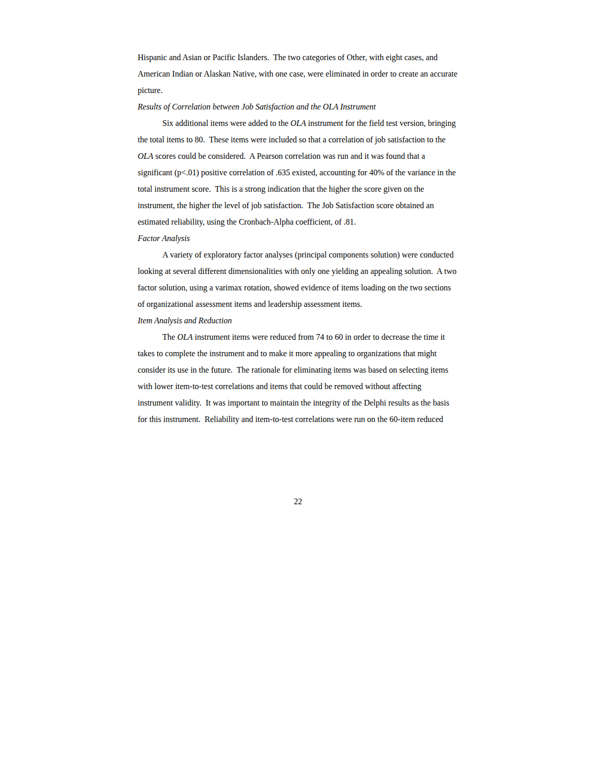Hispanic and Asian or Pacific Islanders. The two categories of Other, with eight cases, and American Indian or Alaskan Native, with one case, were eliminated in order to create an accurate picture.
Results of Correlation between Job Satisfaction and the OLA Instrument
Six additional items were added to the OLA instrument for the field test version, bringing the total items to 80. These items were included so that a correlation of job satisfaction to the OLA scores could be considered. A Pearson correlation was run and it was found that a significant (p<.01) positive correlation of .635 existed, accounting for 40% of the variance in the total instrument score. This is a strong indication that the higher the score given on the instrument, the higher the level of job satisfaction. The Job Satisfaction score obtained an estimated reliability, using the Cronbach-Alpha coefficient, of .81.
Factor Analysis
A variety of exploratory factor analyses (principal components solution) were conducted looking at several different dimensionalities with only one yielding an appealing solution. A two factor solution, using a varimax rotation, showed evidence of items loading on the two sections of organizational assessment items and leadership assessment items.
Item Analysis and Reduction
The OLA instrument items were reduced from 74 to 60 in order to decrease the time it takes to complete the instrument and to make it more appealing to organizations that might consider its use in the future. The rationale for eliminating items was based on selecting items with lower item-to-test correlations and items that could be removed without affecting instrument validity. It was important to maintain the integrity of the Delphi results as the basis for this instrument. Reliability and item-to-test correlations were run on the 60-item reduced
22